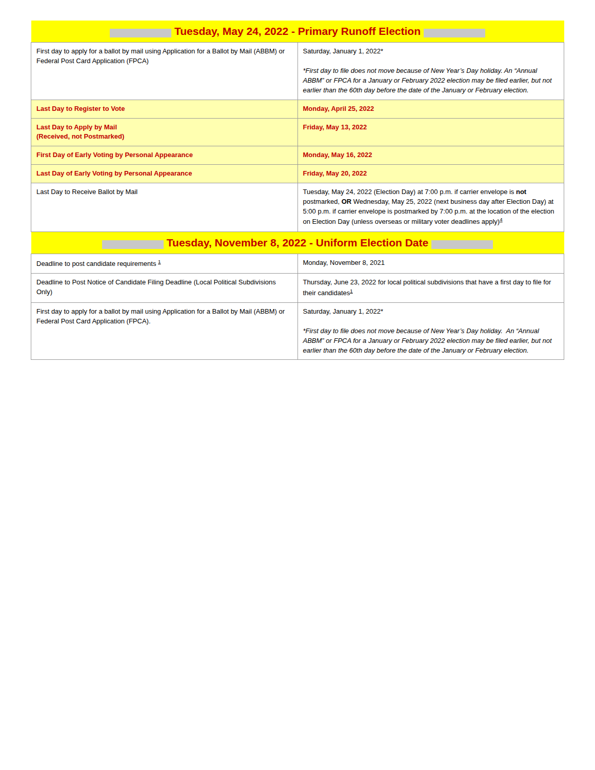| Tuesday, May 24, 2022 - Primary Runoff Election |
| First day to apply for a ballot by mail using Application for a Ballot by Mail (ABBM) or Federal Post Card Application (FPCA) | Saturday, January 1, 2022* *First day to file does not move because of New Year’s Day holiday. An “Annual ABBM” or FPCA for a January or February 2022 election may be filed earlier, but not earlier than the 60th day before the date of the January or February election. |
| Last Day to Register to Vote | Monday, April 25, 2022 |
| Last Day to Apply by Mail (Received, not Postmarked) | Friday, May 13, 2022 |
| First Day of Early Voting by Personal Appearance | Monday, May 16, 2022 |
| Last Day of Early Voting by Personal Appearance | Friday, May 20, 2022 |
| Last Day to Receive Ballot by Mail | Tuesday, May 24, 2022 (Election Day) at 7:00 p.m. if carrier envelope is not postmarked, OR Wednesday, May 25, 2022 (next business day after Election Day) at 5:00 p.m. if carrier envelope is postmarked by 7:00 p.m. at the location of the election on Election Day (unless overseas or military voter deadlines apply) 4 |
| Tuesday, November 8, 2022 - Uniform Election Date |
| Deadline to post candidate requirements 1 | Monday, November 8, 2021 |
| Deadline to Post Notice of Candidate Filing Deadline (Local Political Subdivisions Only) | Thursday, June 23, 2022 for local political subdivisions that have a first day to file for their candidates 1 |
| First day to apply for a ballot by mail using Application for a Ballot by Mail (ABBM) or Federal Post Card Application (FPCA). | Saturday, January 1, 2022* *First day to file does not move because of New Year’s Day holiday. An “Annual ABBM” or FPCA for a January or February 2022 election may be filed earlier, but not earlier than the 60th day before the date of the January or February election. |